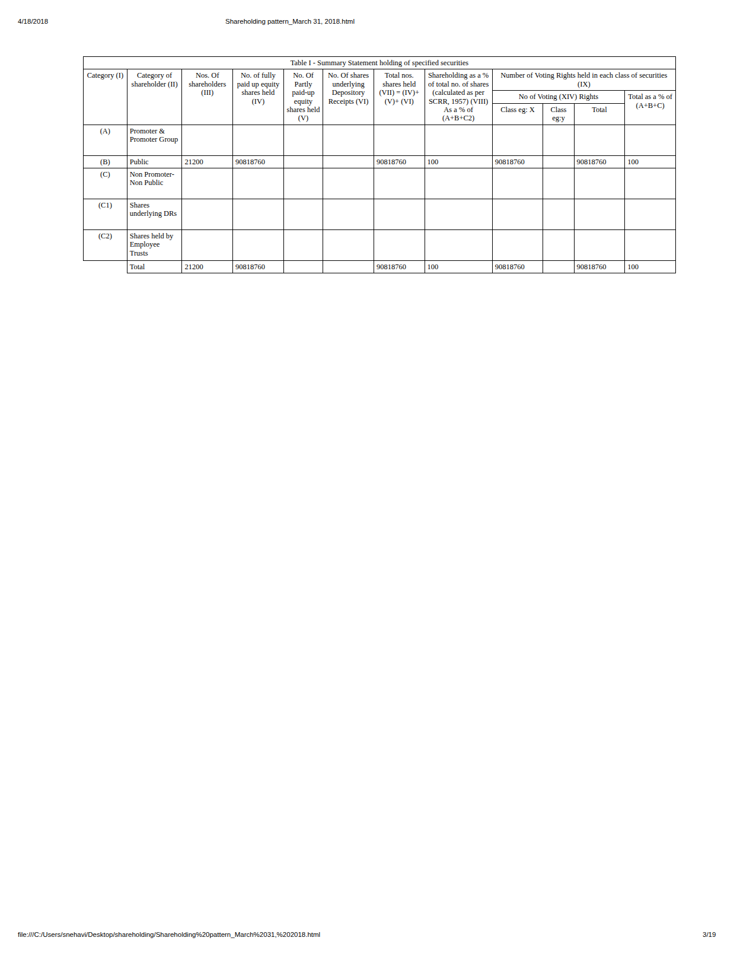4/18/2018 Shareholding pattern_March 31, 2018.html
| Table I - Summary Statement holding of specified securities |
| Category (I) | Category of shareholder (II) | Nos. Of shareholders (III) | No. of fully paid up equity shares held (IV) | No. Of Partly paid-up equity shares held (V) | No. Of shares underlying Depository Receipts (VI) | Total nos. shares held (VII) = (IV)+(V)+ (VI) | Shareholding as a % of total no. of shares (calculated as per SCRR, 1957) (VIII) As a % of (A+B+C2) | Number of Voting Rights held in each class of securities (IX) |
| No of Voting (XIV) Rights | Total as a % of (A+B+C) |
| Class eg: X | Class eg:y | Total |
| (A) | Promoter & Promoter Group | | | | | | | | | | |
| (B) | Public | 21200 | 90818760 | | | 90818760 | 100 | 90818760 | | 90818760 | 100 |
| (C) | Non Promoter- Non Public | | | | | | | | | | |
| (C1) | Shares underlying DRs | | | | | | | | | | |
| (C2) | Shares held by Employee Trusts | | | | | | | | | | |
| | Total | 21200 | 90818760 | | | 90818760 | 100 | 90818760 | | 90818760 | 100 |
file:///C:/Users/snehavi/Desktop/shareholding/Shareholding%20pattern_March%2031,%202018.html 3/19